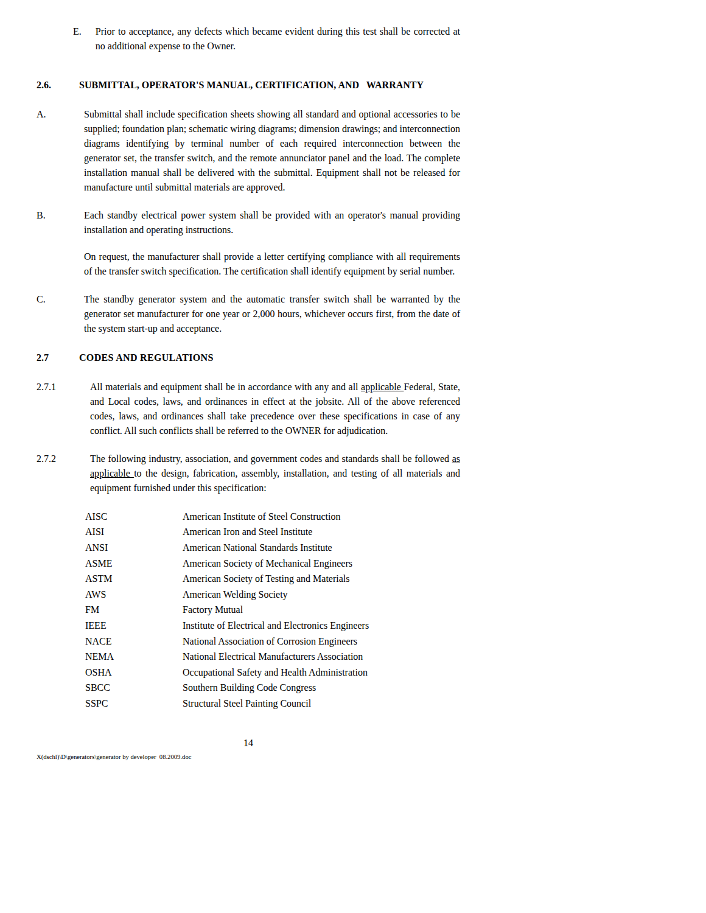E.
Prior to acceptance, any defects which became evident during this test shall be corrected at no additional expense to the Owner.
2.6.
SUBMITTAL, OPERATOR'S MANUAL, CERTIFICATION, AND WARRANTY
A.
Submittal shall include specification sheets showing all standard and optional accessories to be supplied; foundation plan; schematic wiring diagrams; dimension drawings; and interconnection diagrams identifying by terminal number of each required interconnection between the generator set, the transfer switch, and the remote annunciator panel and the load. The complete installation manual shall be delivered with the submittal. Equipment shall not be released for manufacture until submittal materials are approved.
B.
Each standby electrical power system shall be provided with an operator's manual providing installation and operating instructions.
On request, the manufacturer shall provide a letter certifying compliance with all requirements of the transfer switch specification. The certification shall identify equipment by serial number.
C.
The standby generator system and the automatic transfer switch shall be warranted by the generator set manufacturer for one year or 2,000 hours, whichever occurs first, from the date of the system start-up and acceptance.
2.7
CODES AND REGULATIONS
2.7.1
All materials and equipment shall be in accordance with any and all applicable Federal, State, and Local codes, laws, and ordinances in effect at the jobsite. All of the above referenced codes, laws, and ordinances shall take precedence over these specifications in case of any conflict. All such conflicts shall be referred to the OWNER for adjudication.
2.7.2
The following industry, association, and government codes and standards shall be followed as applicable to the design, fabrication, assembly, installation, and testing of all materials and equipment furnished under this specification:
| AISC | American Institute of Steel Construction |
| AISI | American Iron and Steel Institute |
| ANSI | American National Standards Institute |
| ASME | American Society of Mechanical Engineers |
| ASTM | American Society of Testing and Materials |
| AWS | American Welding Society |
| FM | Factory Mutual |
| IEEE | Institute of Electrical and Electronics Engineers |
| NACE | National Association of Corrosion Engineers |
| NEMA | National Electrical Manufacturers Association |
| OSHA | Occupational Safety and Health Administration |
| SBCC | Southern Building Code Congress |
| SSPC | Structural Steel Painting Council |
14
X(dschl)\D\generators\generator by developer 08.2009.doc